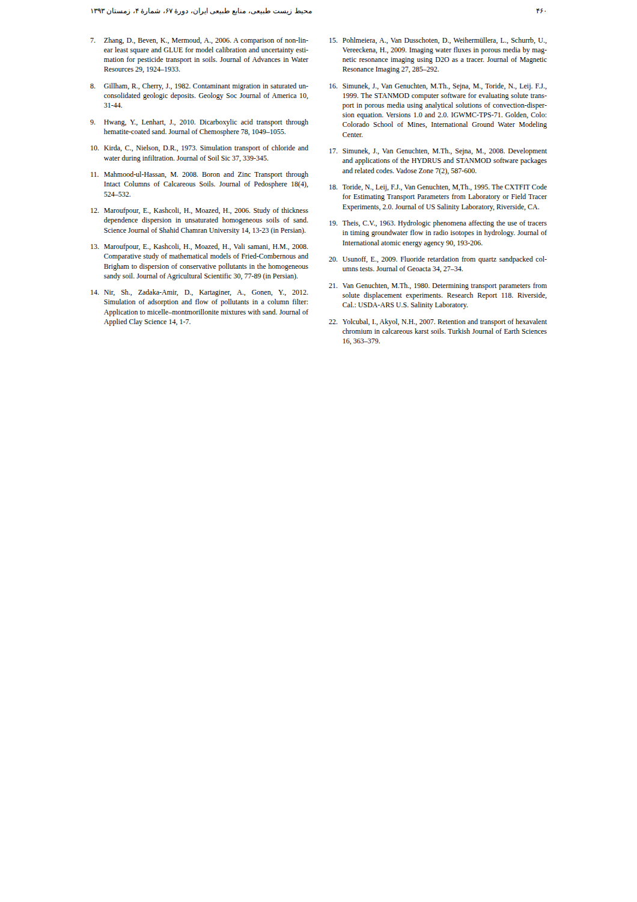محیط زیست طبیعی، منابع طبیعی ایران، دورۀ ۶۷، شمارۀ ۴، زمستان ۱۳۹۳ ۴۶۰
7. Zhang, D., Beven, K., Mermoud, A., 2006. A comparison of non-linear least square and GLUE for model calibration and uncertainty estimation for pesticide transport in soils. Journal of Advances in Water Resources 29, 1924–1933.
8. Gillham, R., Cherry, J., 1982. Contaminant migration in saturated unconsolidated geologic deposits. Geology Soc Journal of America 10, 31-44.
9. Hwang, Y., Lenhart, J., 2010. Dicarboxylic acid transport through hematite-coated sand. Journal of Chemosphere 78, 1049–1055.
10. Kirda, C., Nielson, D.R., 1973. Simulation transport of chloride and water during infiltration. Journal of Soil Sic 37, 339-345.
11. Mahmood-ul-Hassan, M. 2008. Boron and Zinc Transport through Intact Columns of Calcareous Soils. Journal of Pedosphere 18(4), 524–532.
12. Maroufpour, E., Kashcoli, H., Moazed, H., 2006. Study of thickness dependence dispersion in unsaturated homogeneous soils of sand. Science Journal of Shahid Chamran University 14, 13-23 (in Persian).
13. Maroufpour, E., Kashcoli, H., Moazed, H., Vali samani, H.M., 2008. Comparative study of mathematical models of Fried-Combernous and Brigham to dispersion of conservative pollutants in the homogeneous sandy soil. Journal of Agricultural Scientific 30, 77-89 (in Persian).
14. Nir, Sh., Zadaka-Amir, D., Kartaginer, A., Gonen, Y., 2012. Simulation of adsorption and flow of pollutants in a column filter: Application to micelle–montmorillonite mixtures with sand. Journal of Applied Clay Science 14, 1-7.
15. Pohlmeiera, A., Van Dusschoten, D., Weihermüllera, L., Schurrb, U., Vereeckena, H., 2009. Imaging water fluxes in porous media by magnetic resonance imaging using D2O as a tracer. Journal of Magnetic Resonance Imaging 27, 285–292.
16. Simunek, J., Van Genuchten, M.Th., Sejna, M., Toride, N., Leij. F.J., 1999. The STANMOD computer software for evaluating solute transport in porous media using analytical solutions of convection-dispersion equation. Versions 1.0 and 2.0. IGWMC-TPS-71. Golden, Colo: Colorado School of Mines, International Ground Water Modeling Center.
17. Simunek, J., Van Genuchten, M.Th., Sejna, M., 2008. Development and applications of the HYDRUS and STANMOD software packages and related codes. Vadose Zone 7(2), 587-600.
18. Toride, N., Leij, F.J., Van Genuchten, M,Th., 1995. The CXTFIT Code for Estimating Transport Parameters from Laboratory or Field Tracer Experiments, 2.0. Journal of US Salinity Laboratory, Riverside, CA.
19. Theis, C.V., 1963. Hydrologic phenomena affecting the use of tracers in timing groundwater flow in radio isotopes in hydrology. Journal of International atomic energy agency 90, 193-206.
20. Usunoff, E., 2009. Fluoride retardation from quartz sandpacked columns tests. Journal of Geoacta 34, 27–34.
21. Van Genuchten, M.Th., 1980. Determining transport parameters from solute displacement experiments. Research Report 118. Riverside, Cal.: USDA-ARS U.S. Salinity Laboratory.
22. Yolcubal, I., Akyol, N.H., 2007. Retention and transport of hexavalent chromium in calcareous karst soils. Turkish Journal of Earth Sciences 16, 363–379.